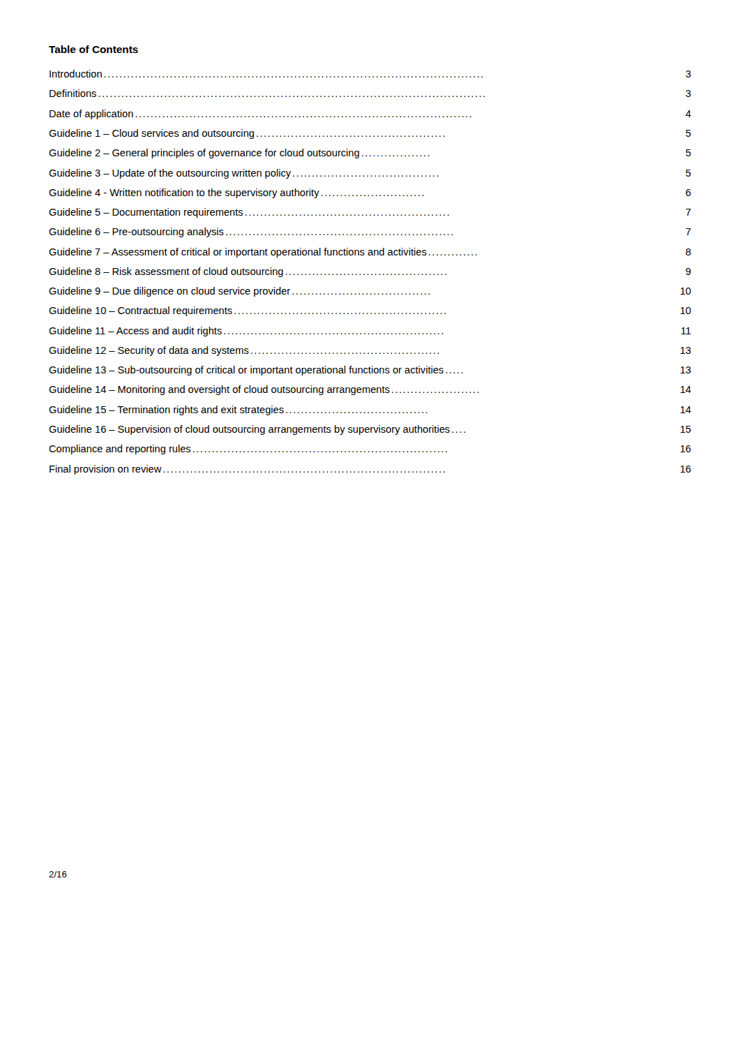Table of Contents
Introduction.................................................................................................. 3
Definitions.................................................................................................... 3
Date of application....................................................................................... 4
Guideline 1 – Cloud services and outsourcing................................................. 5
Guideline 2 – General principles of governance for cloud outsourcing.................. 5
Guideline 3 – Update of the outsourcing written policy...................................... 5
Guideline 4 - Written notification to the supervisory authority........................... 6
Guideline 5 – Documentation requirements..................................................... 7
Guideline 6 – Pre-outsourcing analysis........................................................... 7
Guideline 7 – Assessment of critical or important operational functions and activities............. 8
Guideline 8 – Risk assessment of cloud outsourcing.......................................... 9
Guideline 9 – Due diligence on cloud service provider.................................... 10
Guideline 10 – Contractual requirements....................................................... 10
Guideline 11 – Access and audit rights......................................................... 11
Guideline 12 – Security of data and systems................................................. 13
Guideline 13 – Sub-outsourcing of critical or important operational functions or activities..... 13
Guideline 14 – Monitoring and oversight of cloud outsourcing arrangements....................... 14
Guideline 15 – Termination rights and exit strategies..................................... 14
Guideline 16 – Supervision of cloud outsourcing arrangements by supervisory authorities.... 15
Compliance and reporting rules.................................................................. 16
Final provision on review......................................................................... 16
2/16